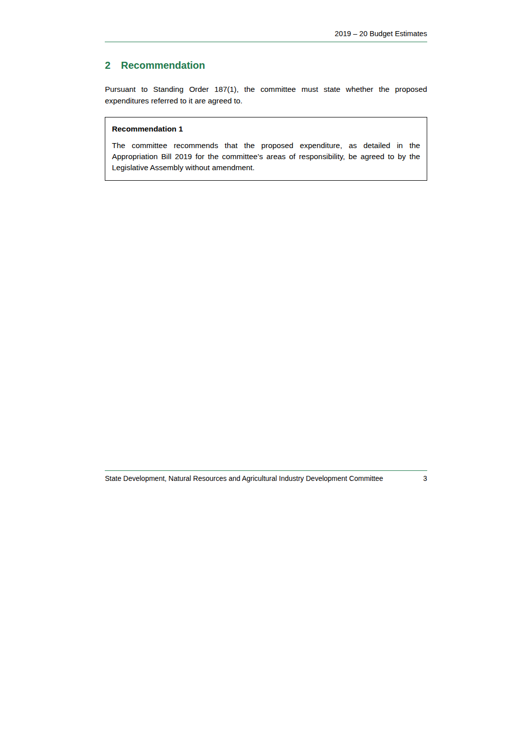2019 – 20 Budget Estimates
2 Recommendation
Pursuant to Standing Order 187(1), the committee must state whether the proposed expenditures referred to it are agreed to.
Recommendation 1
The committee recommends that the proposed expenditure, as detailed in the Appropriation Bill 2019 for the committee’s areas of responsibility, be agreed to by the Legislative Assembly without amendment.
State Development, Natural Resources and Agricultural Industry Development Committee 3